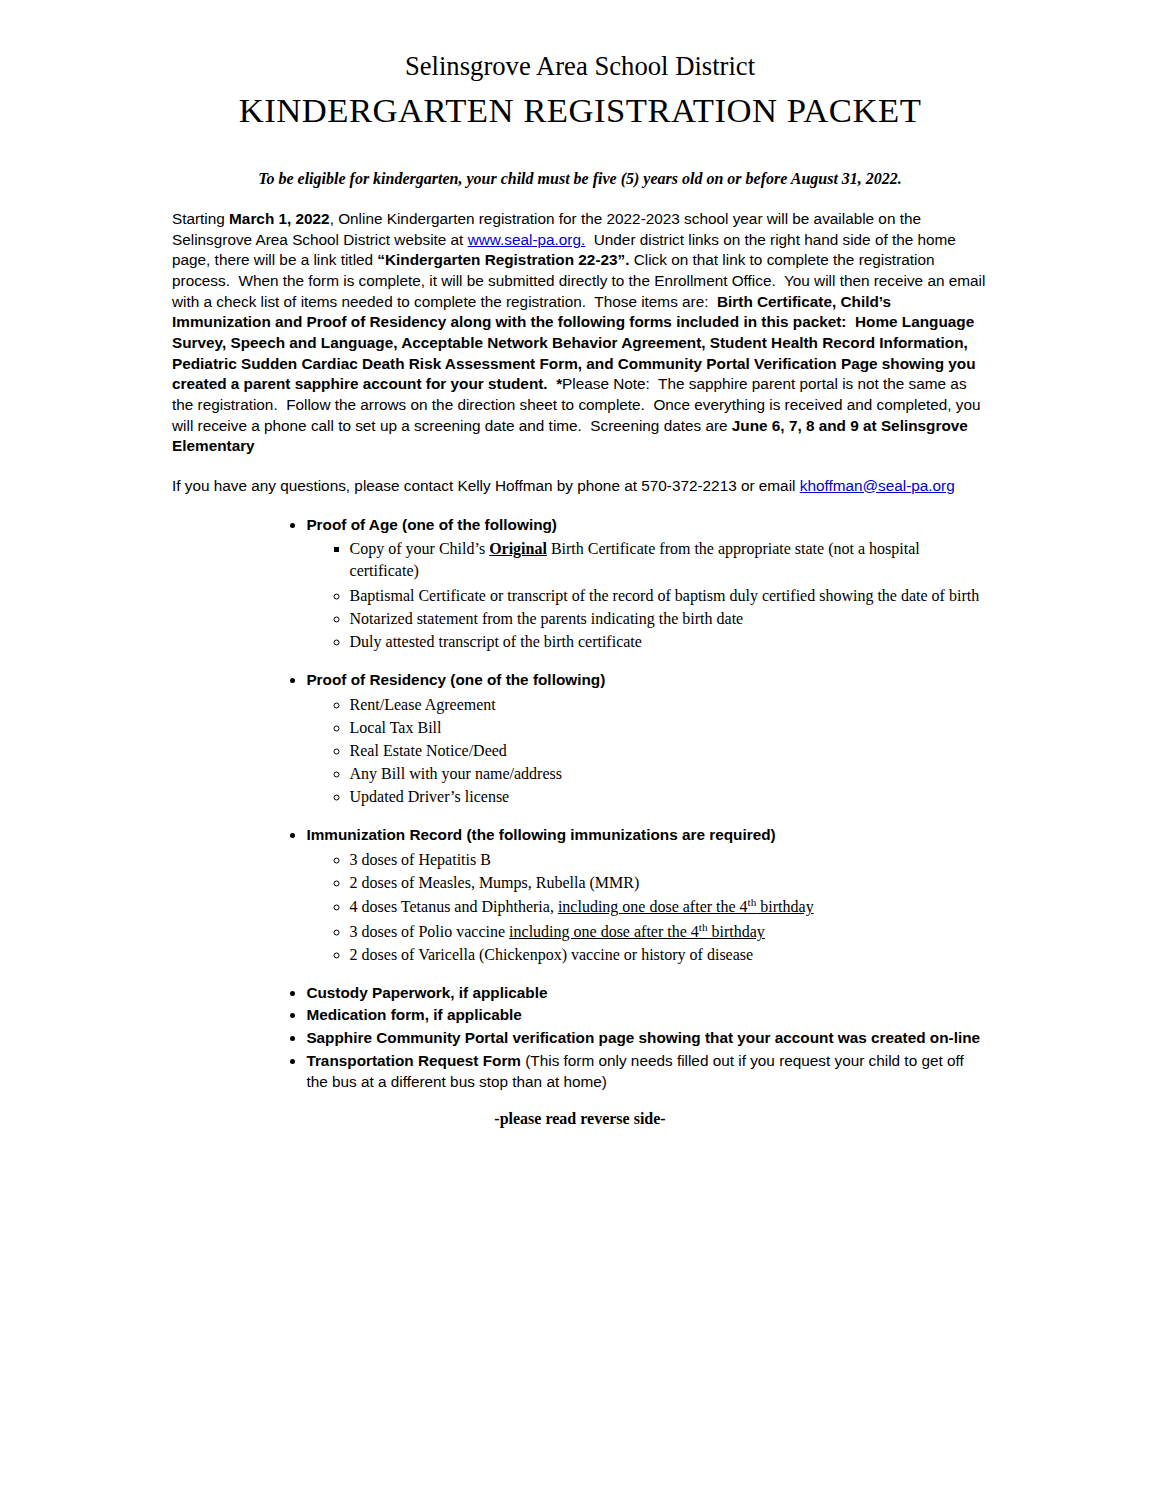Selinsgrove Area School District
KINDERGARTEN REGISTRATION PACKET
To be eligible for kindergarten, your child must be five (5) years old on or before August 31, 2022.
Starting March 1, 2022, Online Kindergarten registration for the 2022-2023 school year will be available on the Selinsgrove Area School District website at www.seal-pa.org. Under district links on the right hand side of the home page, there will be a link titled “Kindergarten Registration 22-23”. Click on that link to complete the registration process. When the form is complete, it will be submitted directly to the Enrollment Office. You will then receive an email with a check list of items needed to complete the registration. Those items are: Birth Certificate, Child’s Immunization and Proof of Residency along with the following forms included in this packet: Home Language Survey, Speech and Language, Acceptable Network Behavior Agreement, Student Health Record Information, Pediatric Sudden Cardiac Death Risk Assessment Form, and Community Portal Verification Page showing you created a parent sapphire account for your student. *Please Note: The sapphire parent portal is not the same as the registration. Follow the arrows on the direction sheet to complete. Once everything is received and completed, you will receive a phone call to set up a screening date and time. Screening dates are June 6, 7, 8 and 9 at Selinsgrove Elementary
If you have any questions, please contact Kelly Hoffman by phone at 570-372-2213 or email khoffman@seal-pa.org
Proof of Age (one of the following)
Copy of your Child’s Original Birth Certificate from the appropriate state (not a hospital certificate)
Baptismal Certificate or transcript of the record of baptism duly certified showing the date of birth
Notarized statement from the parents indicating the birth date
Duly attested transcript of the birth certificate
Proof of Residency (one of the following)
Rent/Lease Agreement
Local Tax Bill
Real Estate Notice/Deed
Any Bill with your name/address
Updated Driver’s license
Immunization Record (the following immunizations are required)
3 doses of Hepatitis B
2 doses of Measles, Mumps, Rubella (MMR)
4 doses Tetanus and Diphtheria, including one dose after the 4th birthday
3 doses of Polio vaccine including one dose after the 4th birthday
2 doses of Varicella (Chickenpox) vaccine or history of disease
Custody Paperwork, if applicable
Medication form, if applicable
Sapphire Community Portal verification page showing that your account was created on-line
Transportation Request Form (This form only needs filled out if you request your child to get off the bus at a different bus stop than at home)
-please read reverse side-